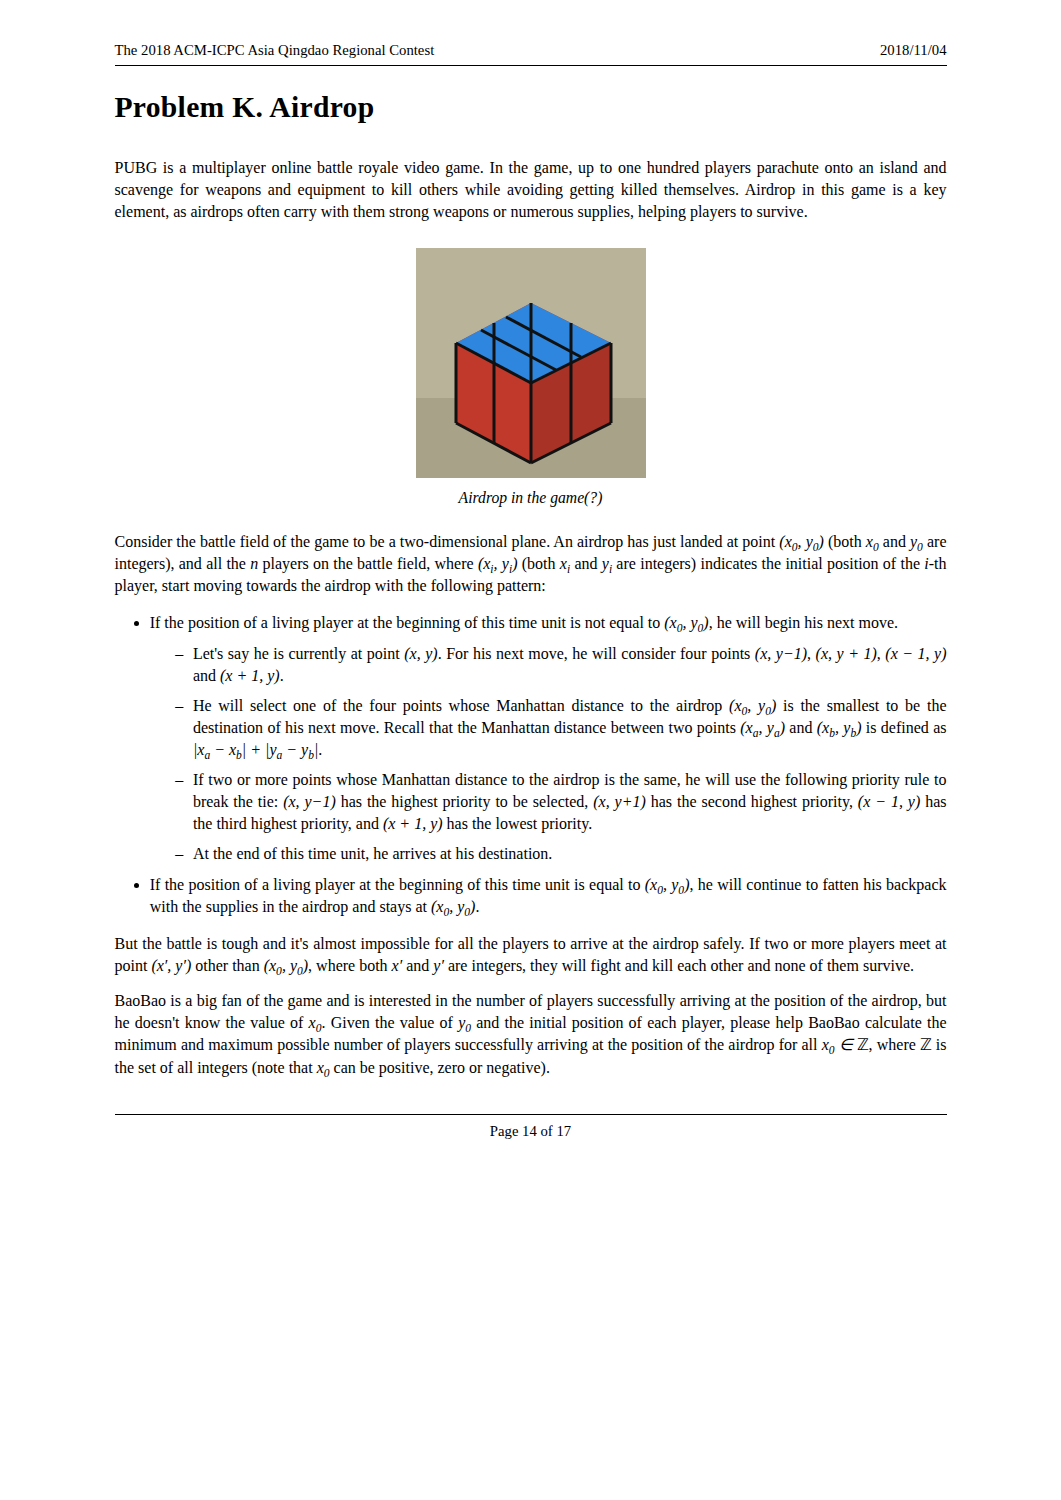The 2018 ACM-ICPC Asia Qingdao Regional Contest
2018/11/04
Problem K. Airdrop
PUBG is a multiplayer online battle royale video game. In the game, up to one hundred players parachute onto an island and scavenge for weapons and equipment to kill others while avoiding getting killed themselves. Airdrop in this game is a key element, as airdrops often carry with them strong weapons or numerous supplies, helping players to survive.
Airdrop in the game(?)
Consider the battle field of the game to be a two-dimensional plane. An airdrop has just landed at point (x0, y0) (both x0 and y0 are integers), and all the n players on the battle field, where (xi, yi) (both xi and yi are integers) indicates the initial position of the i-th player, start moving towards the airdrop with the following pattern:
If the position of a living player at the beginning of this time unit is not equal to (x0, y0), he will begin his next move.
Let's say he is currently at point (x, y). For his next move, he will consider four points (x, y−1), (x, y + 1), (x − 1, y) and (x + 1, y).
He will select one of the four points whose Manhattan distance to the airdrop (x0, y0) is the smallest to be the destination of his next move. Recall that the Manhattan distance between two points (xa, ya) and (xb, yb) is defined as |xa − xb| + |ya − yb|.
If two or more points whose Manhattan distance to the airdrop is the same, he will use the following priority rule to break the tie: (x, y−1) has the highest priority to be selected, (x, y+1) has the second highest priority, (x − 1, y) has the third highest priority, and (x + 1, y) has the lowest priority.
At the end of this time unit, he arrives at his destination.
If the position of a living player at the beginning of this time unit is equal to (x0, y0), he will continue to fatten his backpack with the supplies in the airdrop and stays at (x0, y0).
But the battle is tough and it's almost impossible for all the players to arrive at the airdrop safely. If two or more players meet at point (x′, y′) other than (x0, y0), where both x′ and y′ are integers, they will fight and kill each other and none of them survive.
BaoBao is a big fan of the game and is interested in the number of players successfully arriving at the position of the airdrop, but he doesn't know the value of x0. Given the value of y0 and the initial position of each player, please help BaoBao calculate the minimum and maximum possible number of players successfully arriving at the position of the airdrop for all x0 ∈ ℤ, where ℤ is the set of all integers (note that x0 can be positive, zero or negative).
Page 14 of 17